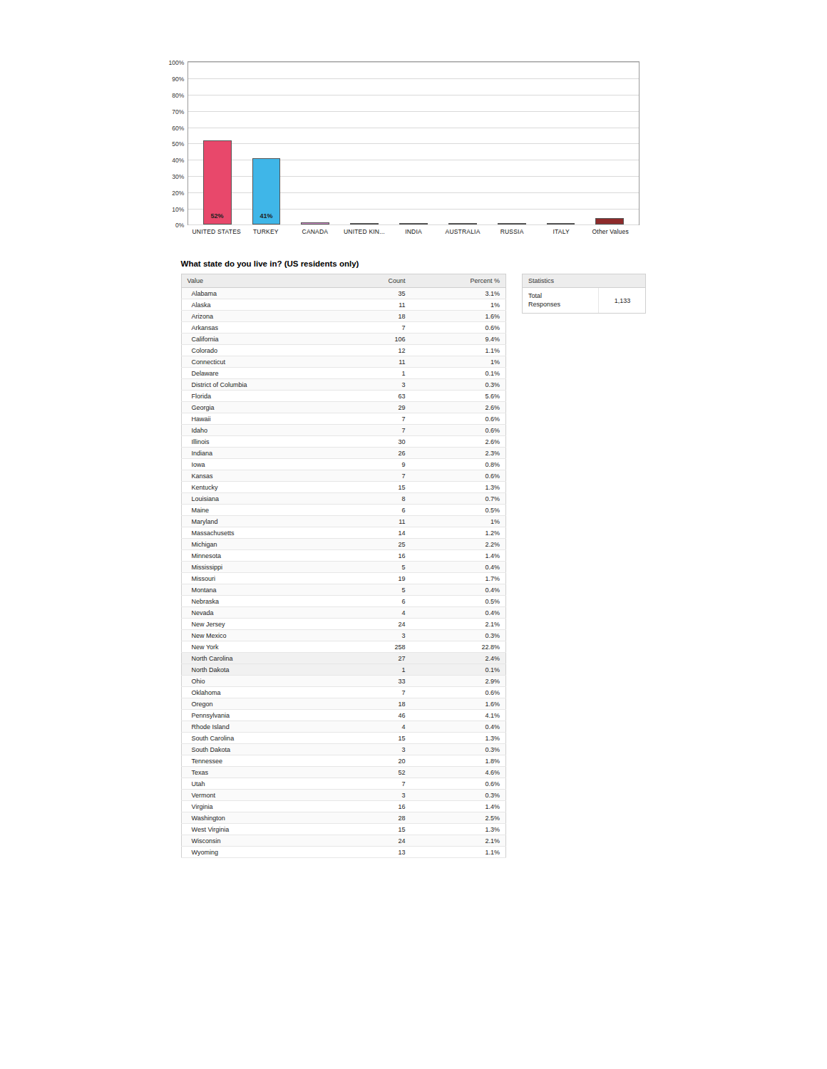100%
90%
80%
70%
60%
50%
40%
30%
20%
10%
0%
52%
41%
UNITED STATES TURKEY CANADA UNITED KIN... INDIA AUSTRALIA RUSSIA ITALY Other Values
What state do you live in? (US residents only)
| Value | Count | Percent % |
| --- | --- | --- |
| Alabama | 35 | 3.1% |
| Alaska | 11 | 1% |
| Arizona | 18 | 1.6% |
| Arkansas | 7 | 0.6% |
| California | 106 | 9.4% |
| Colorado | 12 | 1.1% |
| Connecticut | 11 | 1% |
| Delaware | 1 | 0.1% |
| District of Columbia | 3 | 0.3% |
| Florida | 63 | 5.6% |
| Georgia | 29 | 2.6% |
| Hawaii | 7 | 0.6% |
| Idaho | 7 | 0.6% |
| Illinois | 30 | 2.6% |
| Indiana | 26 | 2.3% |
| Iowa | 9 | 0.8% |
| Kansas | 7 | 0.6% |
| Kentucky | 15 | 1.3% |
| Louisiana | 8 | 0.7% |
| Maine | 6 | 0.5% |
| Maryland | 11 | 1% |
| Massachusetts | 14 | 1.2% |
| Michigan | 25 | 2.2% |
| Minnesota | 16 | 1.4% |
| Mississippi | 5 | 0.4% |
| Missouri | 19 | 1.7% |
| Montana | 5 | 0.4% |
| Nebraska | 6 | 0.5% |
| Nevada | 4 | 0.4% |
| New Jersey | 24 | 2.1% |
| New Mexico | 3 | 0.3% |
| New York | 258 | 22.8% |
| North Carolina | 27 | 2.4% |
| North Dakota | 1 | 0.1% |
| Ohio | 33 | 2.9% |
| Oklahoma | 7 | 0.6% |
| Oregon | 18 | 1.6% |
| Pennsylvania | 46 | 4.1% |
| Rhode Island | 4 | 0.4% |
| South Carolina | 15 | 1.3% |
| South Dakota | 3 | 0.3% |
| Tennessee | 20 | 1.8% |
| Texas | 52 | 4.6% |
| Utah | 7 | 0.6% |
| Vermont | 3 | 0.3% |
| Virginia | 16 | 1.4% |
| Washington | 28 | 2.5% |
| West Virginia | 15 | 1.3% |
| Wisconsin | 24 | 2.1% |
| Wyoming | 13 | 1.1% |
Statistics
| Total Responses | 1,133 |